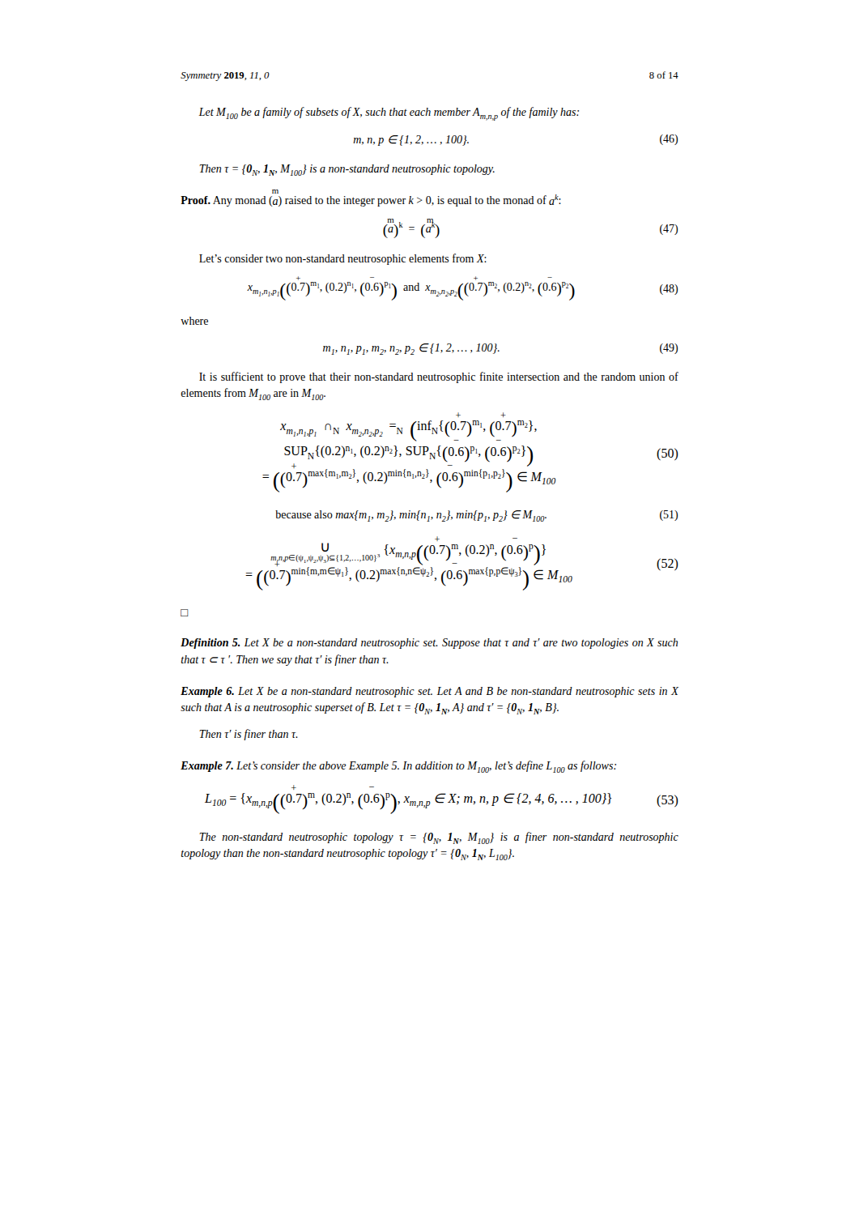Symmetry 2019, 11, 0
8 of 14
Let M100 be a family of subsets of X, such that each member Am,n,p of the family has:
m, n, p ∈ {1, 2, … , 100}.
(46)
Then τ = {0N, 1N, M100} is a non-standard neutrosophic topology.
Proof. Any monad (ma) raised to the integer power k > 0, is equal to the monad of ak:
(ma)k = (mak)
(47)
Let’s consider two non-standard neutrosophic elements from X:
xm1,n1,p1((+0.7)m1, (0.2)n1, (−0.6)p1) and xm2,n2,p2((+0.7)m2, (0.2)n2, (−0.6)p2)
(48)
where
m1, n1, p1, m2, n2, p2 ∈ {1, 2, … , 100}.
(49)
It is sufficient to prove that their non-standard neutrosophic finite intersection and the random union of elements from M100 are in M100.
xm1,n1,p1 ∩N xm2,n2,p2 =N (infN{(+0.7)m1, (+0.7)m2},
SUPN{(0.2)n1, (0.2)n2}, SUPN{(−0.6)p1, (−0.6)p2})
= ((+0.7)max{m1,m2}, (0.2)min{n1,n2}, (−0.6)min{p1,p2}) ∈ M100
(50)
because also max{m1, m2}, min{n1, n2}, min{p1, p2} ∈ M100.
(51)
∪m,n,p∈(ψ1,ψ2,ψ3)⊆{1,2,…,100}3 {xm,n,p((+0.7)m, (0.2)n, (−0.6)p)}
= ((+0.7)min{m,m∈ψ1}, (0.2)max{n,n∈ψ2}, (−0.6)max{p,p∈ψ3}) ∈ M100
(52)
□
Definition 5. Let X be a non-standard neutrosophic set. Suppose that τ and τ′ are two topologies on X such that τ ⊂ τ ′. Then we say that τ′ is finer than τ.
Example 6. Let X be a non-standard neutrosophic set. Let A and B be non-standard neutrosophic sets in X such that A is a neutrosophic superset of B. Let τ = {0N, 1N, A} and τ′ = {0N, 1N, B}.
Then τ′ is finer than τ.
Example 7. Let’s consider the above Example 5. In addition to M100, let’s define L100 as follows:
L100 = {xm,n,p((+0.7)m, (0.2)n, (−0.6)p), xm,n,p ∈ X; m, n, p ∈ {2, 4, 6, … , 100}}
(53)
The non-standard neutrosophic topology τ = {0N, 1N, M100} is a finer non-standard neutrosophic topology than the non-standard neutrosophic topology τ′ = {0N, 1N, L100}.